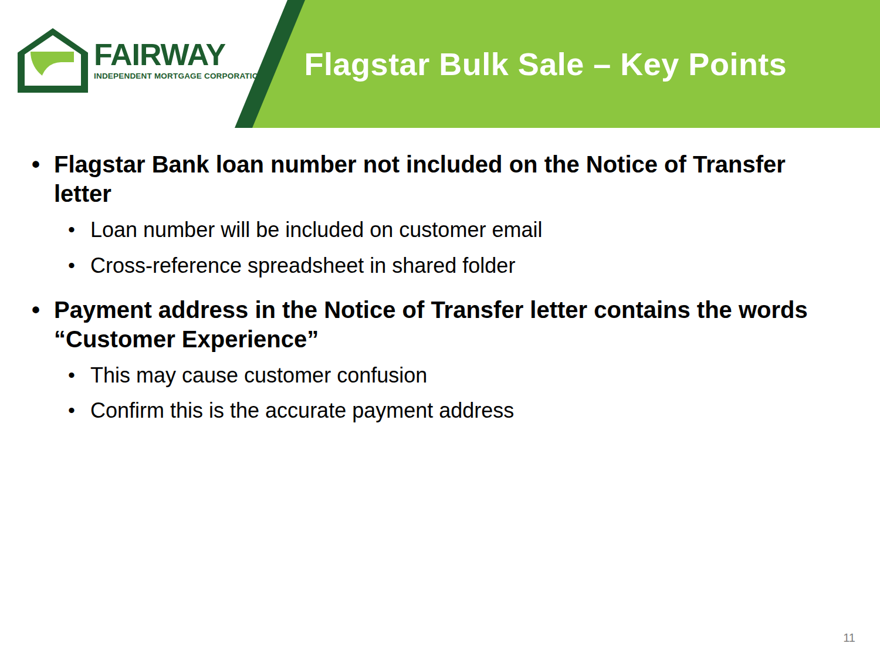Flagstar Bulk Sale – Key Points
FAIRWAY
INDEPENDENT MORTGAGE CORPORATION
Flagstar Bank loan number not included on the Notice of Transfer letter
Loan number will be included on customer email
Cross-reference spreadsheet in shared folder
Payment address in the Notice of Transfer letter contains the words “Customer Experience”
This may cause customer confusion
Confirm this is the accurate payment address
11